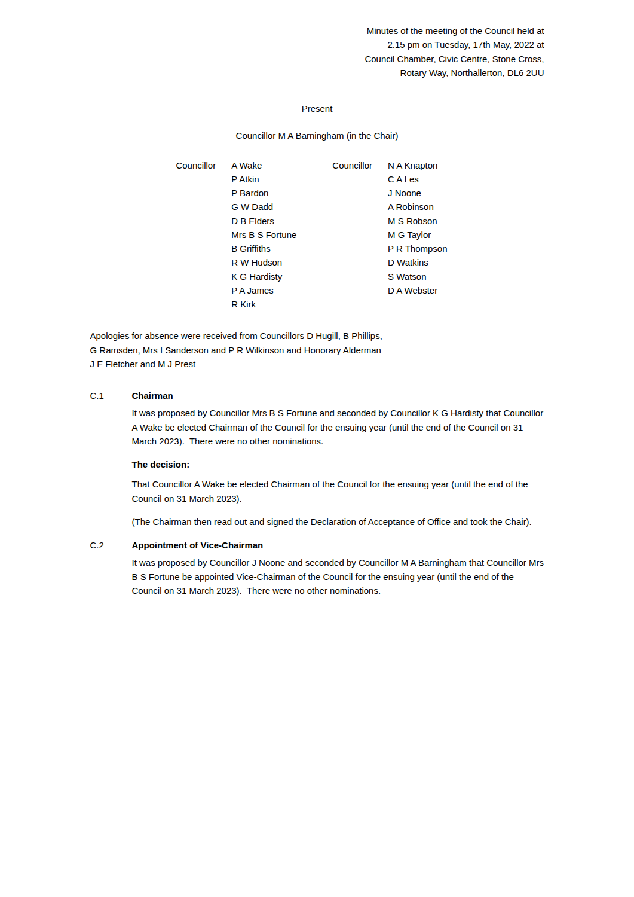Minutes of the meeting of the Council held at
2.15 pm on Tuesday, 17th May, 2022 at
Council Chamber, Civic Centre, Stone Cross,
Rotary Way, Northallerton, DL6 2UU
Present
Councillor M A Barningham (in the Chair)
| Councillor | A Wake | Councillor | N A Knapton |
| | P Atkin | | C A Les |
| | P Bardon | | J Noone |
| | G W Dadd | | A Robinson |
| | D B Elders | | M S Robson |
| | Mrs B S Fortune | | M G Taylor |
| | B Griffiths | | P R Thompson |
| | R W Hudson | | D Watkins |
| | K G Hardisty | | S Watson |
| | P A James | | D A Webster |
| | R Kirk | | |
Apologies for absence were received from Councillors D Hugill, B Phillips,
G Ramsden, Mrs I Sanderson and P R Wilkinson and Honorary Alderman
J E Fletcher and M J Prest
C.1
Chairman
It was proposed by Councillor Mrs B S Fortune and seconded by Councillor K G Hardisty that Councillor A Wake be elected Chairman of the Council for the ensuing year (until the end of the Council on 31 March 2023). There were no other nominations.
The decision:
That Councillor A Wake be elected Chairman of the Council for the ensuing year (until the end of the Council on 31 March 2023).
(The Chairman then read out and signed the Declaration of Acceptance of Office and took the Chair).
C.2
Appointment of Vice-Chairman
It was proposed by Councillor J Noone and seconded by Councillor M A Barningham that Councillor Mrs B S Fortune be appointed Vice-Chairman of the Council for the ensuing year (until the end of the Council on 31 March 2023). There were no other nominations.